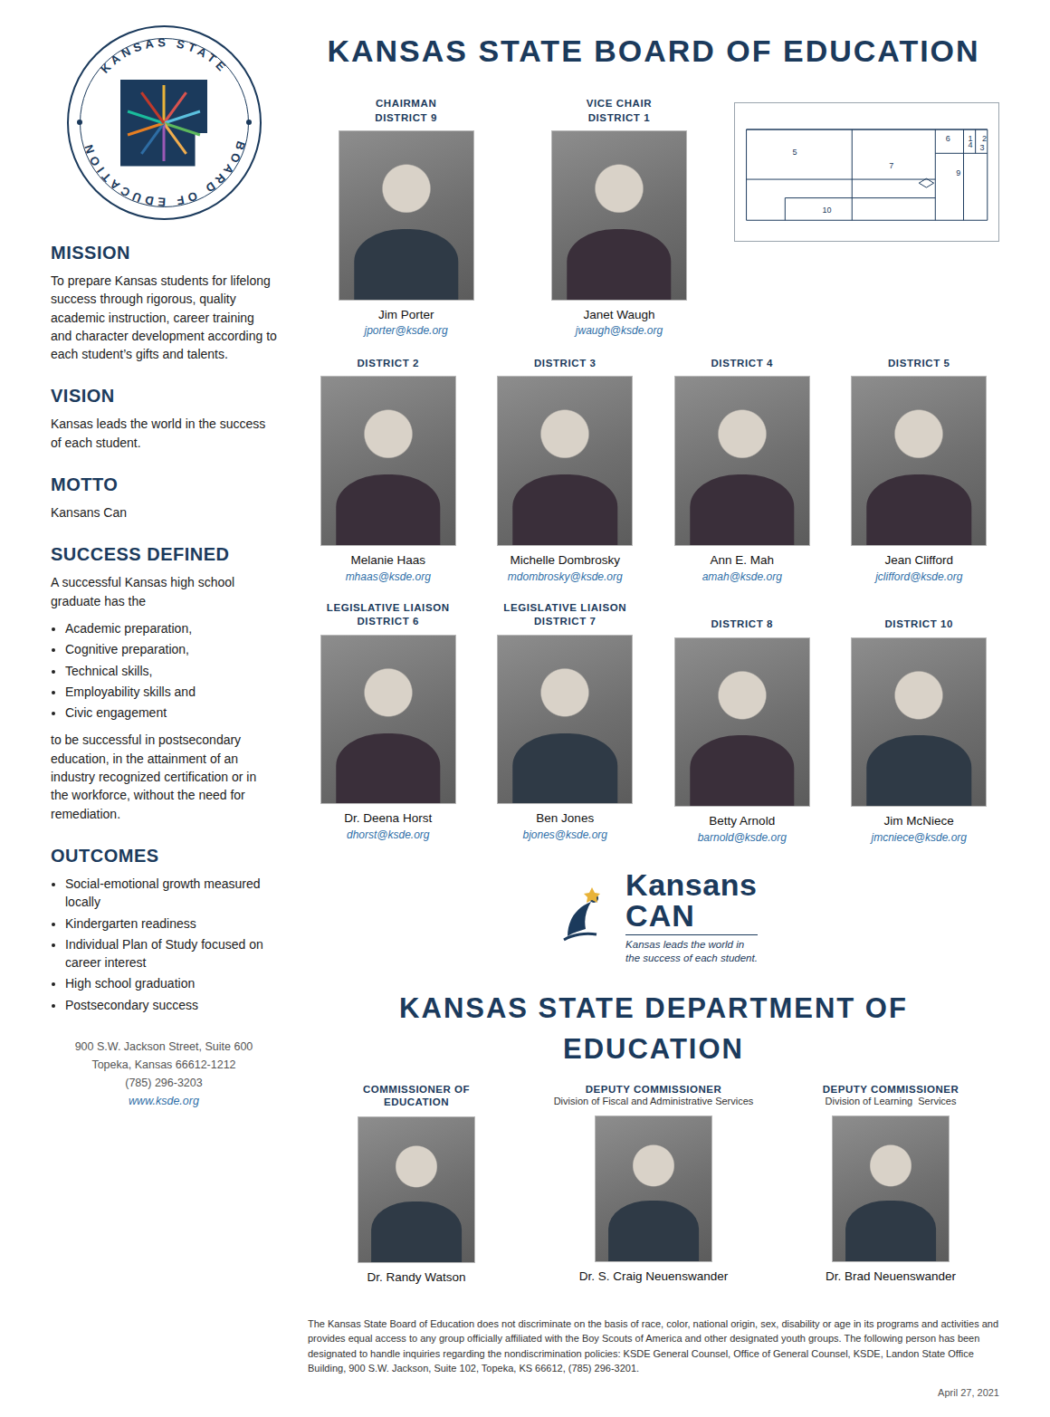KANSAS STATE BOARD OF EDUCATION
MISSION
To prepare Kansas students for lifelong success through rigorous, quality academic instruction, career training and character development according to each student’s gifts and talents.
VISION
Kansas leads the world in the success of each student.
MOTTO
Kansans Can
SUCCESS DEFINED
A successful Kansas high school graduate has the
Academic preparation,
Cognitive preparation,
Technical skills,
Employability skills and
Civic engagement
to be successful in postsecondary education, in the attainment of an industry recognized certification or in the workforce, without the need for remediation.
OUTCOMES
Social-emotional growth measured locally
Kindergarten readiness
Individual Plan of Study focused on career interest
High school graduation
Postsecondary success
900 S.W. Jackson Street, Suite 600
Topeka, Kansas 66612-1212
(785) 296-3203
www.ksde.org
KANSAS STATE BOARD OF EDUCATION
CHAIRMAN
DISTRICT 9
Jim Porter
jporter@ksde.org
VICE CHAIR
DISTRICT 1
Janet Waugh
jwaugh@ksde.org
6 1 2 4 3 5 7 9 10
DISTRICT 2
Melanie Haas
mhaas@ksde.org
DISTRICT 3
Michelle Dombrosky
mdombrosky@ksde.org
DISTRICT 4
Ann E. Mah
amah@ksde.org
DISTRICT 5
Jean Clifford
jclifford@ksde.org
LEGISLATIVE LIAISON
DISTRICT 6
Dr. Deena Horst
dhorst@ksde.org
LEGISLATIVE LIAISON
DISTRICT 7
Ben Jones
bjones@ksde.org
DISTRICT 8
Betty Arnold
barnold@ksde.org
DISTRICT 10
Jim McNiece
jmcniece@ksde.org
Kansans
CAN
Kansas leads the world in
the success of each student.
KANSAS STATE DEPARTMENT OF EDUCATION
COMMISSIONER OF
EDUCATION
Dr. Randy Watson
DEPUTY COMMISSIONER Division of Fiscal and Administrative Services
Dr. S. Craig Neuenswander
DEPUTY COMMISSIONER Division of Learning Services
Dr. Brad Neuenswander
The Kansas State Board of Education does not discriminate on the basis of race, color, national origin, sex, disability or age in its programs and activities and provides equal access to any group officially affiliated with the Boy Scouts of America and other designated youth groups. The following person has been designated to handle inquiries regarding the nondiscrimination policies: KSDE General Counsel, Office of General Counsel, KSDE, Landon State Office Building, 900 S.W. Jackson, Suite 102, Topeka, KS 66612, (785) 296-3201.
April 27, 2021